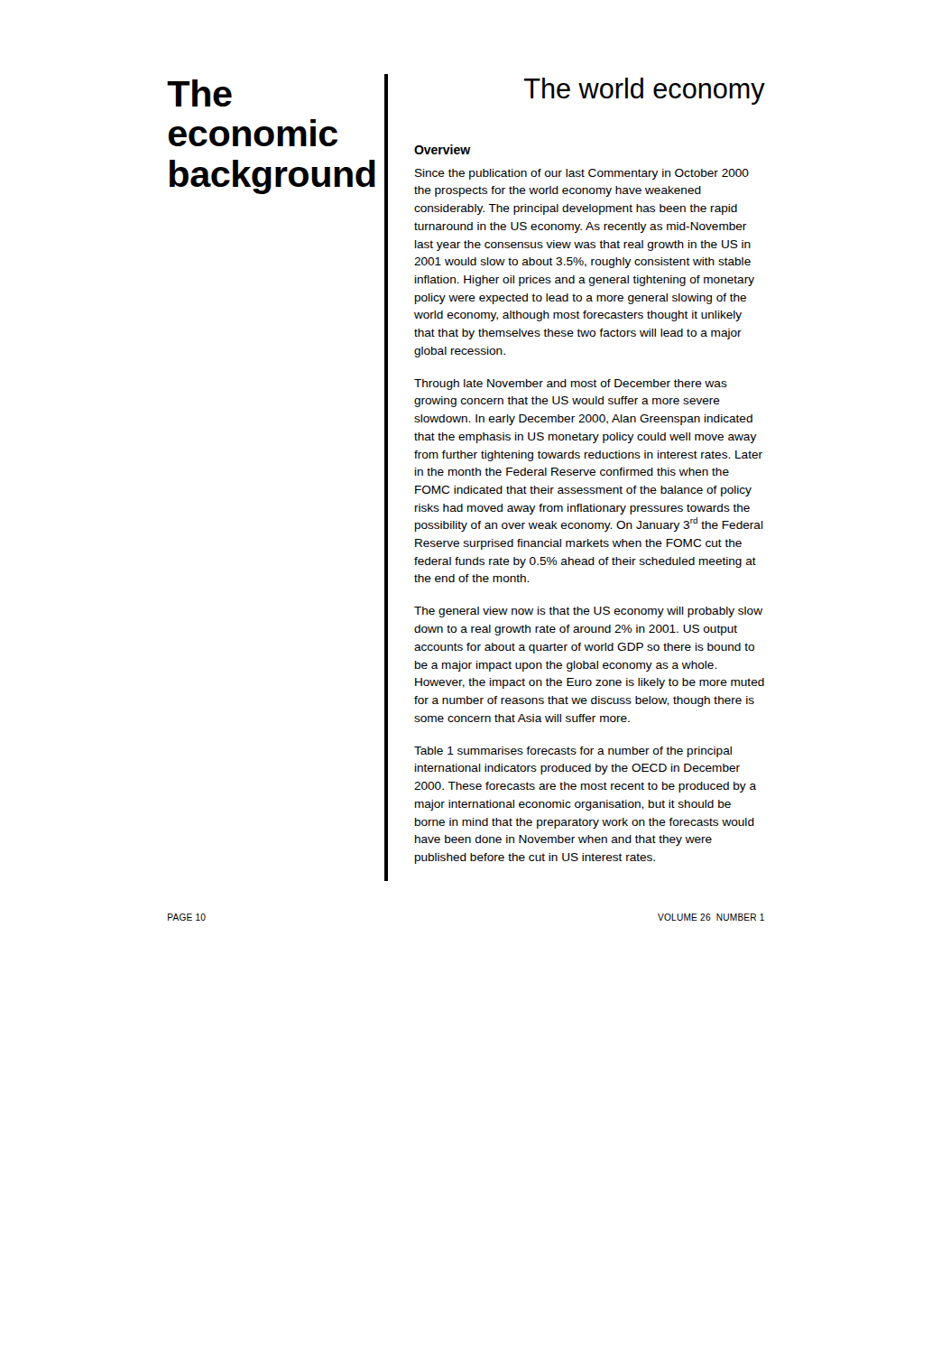The economic background
The world economy
Overview
Since the publication of our last Commentary in October 2000 the prospects for the world economy have weakened considerably. The principal development has been the rapid turnaround in the US economy. As recently as mid-November last year the consensus view was that real growth in the US in 2001 would slow to about 3.5%, roughly consistent with stable inflation. Higher oil prices and a general tightening of monetary policy were expected to lead to a more general slowing of the world economy, although most forecasters thought it unlikely that that by themselves these two factors will lead to a major global recession.
Through late November and most of December there was growing concern that the US would suffer a more severe slowdown. In early December 2000, Alan Greenspan indicated that the emphasis in US monetary policy could well move away from further tightening towards reductions in interest rates. Later in the month the Federal Reserve confirmed this when the FOMC indicated that their assessment of the balance of policy risks had moved away from inflationary pressures towards the possibility of an over weak economy. On January 3rd the Federal Reserve surprised financial markets when the FOMC cut the federal funds rate by 0.5% ahead of their scheduled meeting at the end of the month.
The general view now is that the US economy will probably slow down to a real growth rate of around 2% in 2001. US output accounts for about a quarter of world GDP so there is bound to be a major impact upon the global economy as a whole. However, the impact on the Euro zone is likely to be more muted for a number of reasons that we discuss below, though there is some concern that Asia will suffer more.
Table 1 summarises forecasts for a number of the principal international indicators produced by the OECD in December 2000. These forecasts are the most recent to be produced by a major international economic organisation, but it should be borne in mind that the preparatory work on the forecasts would have been done in November when and that they were published before the cut in US interest rates.
PAGE 10 VOLUME 26 NUMBER 1